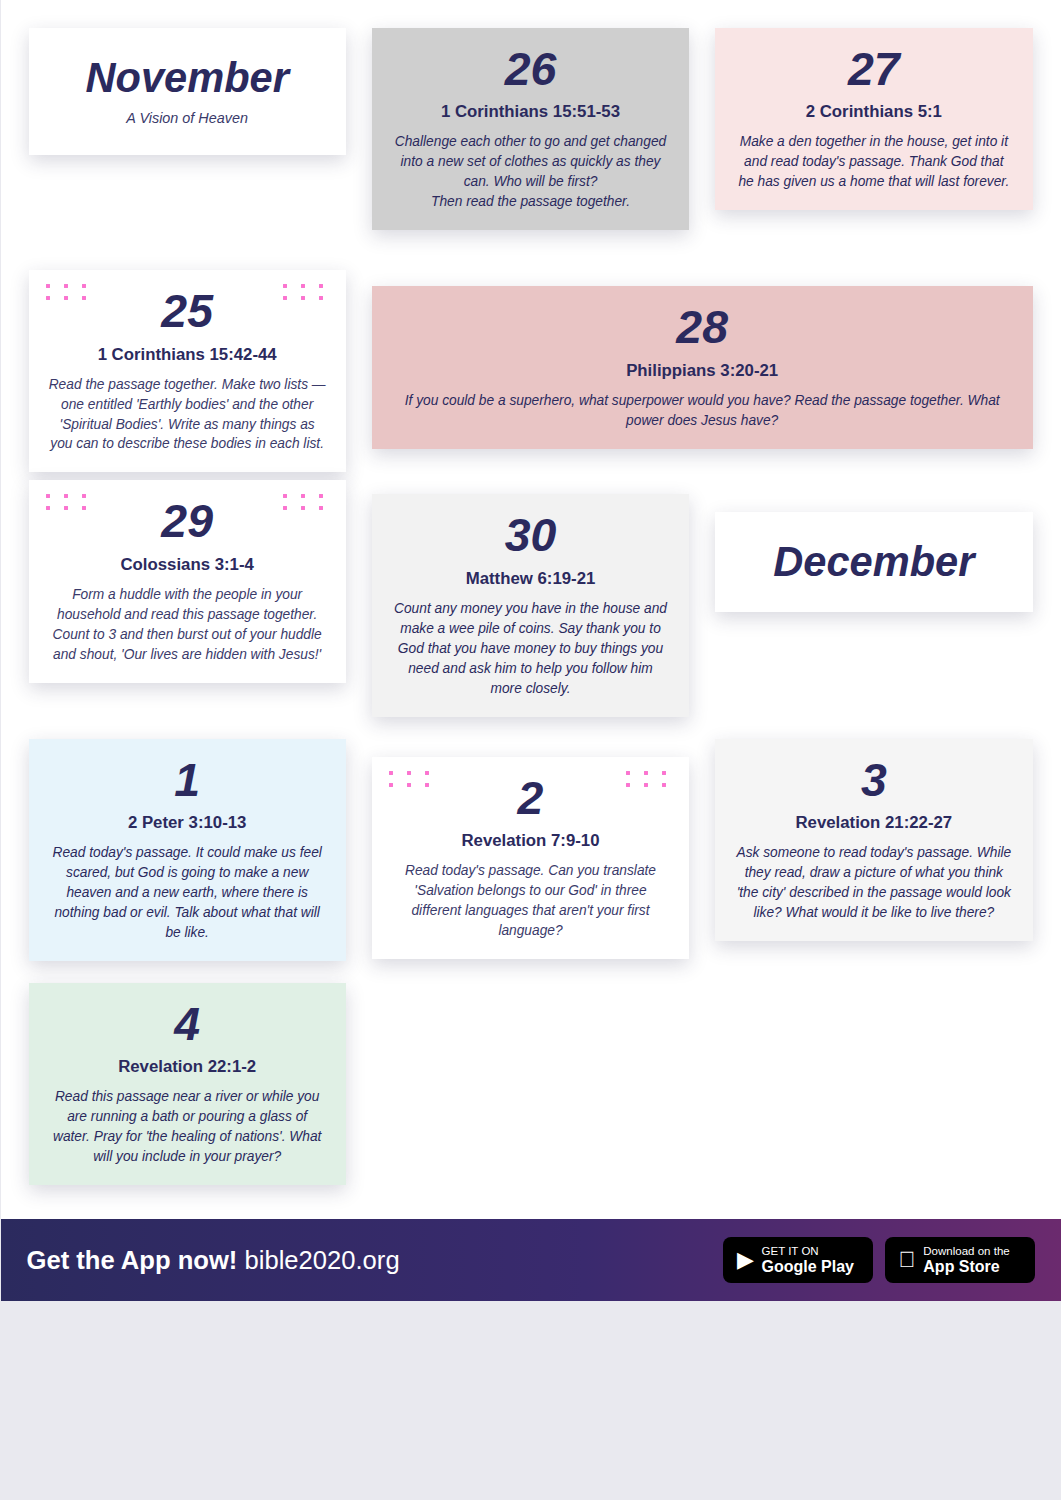November
A Vision of Heaven
26
1 Corinthians 15:51-53
Challenge each other to go and get changed into a new set of clothes as quickly as they can. Who will be first?
Then read the passage together.
27
2 Corinthians 5:1
Make a den together in the house, get into it and read today's passage. Thank God that he has given us a home that will last forever.
25
1 Corinthians 15:42-44
Read the passage together. Make two lists — one entitled 'Earthly bodies' and the other 'Spiritual Bodies'. Write as many things as you can to describe these bodies in each list.
28
Philippians 3:20-21
If you could be a superhero, what superpower would you have? Read the passage together. What power does Jesus have?
29
Colossians 3:1-4
Form a huddle with the people in your household and read this passage together. Count to 3 and then burst out of your huddle and shout, 'Our lives are hidden with Jesus!'
30
Matthew 6:19-21
Count any money you have in the house and make a wee pile of coins. Say thank you to God that you have money to buy things you need and ask him to help you follow him more closely.
December
1
2 Peter 3:10-13
Read today's passage. It could make us feel scared, but God is going to make a new heaven and a new earth, where there is nothing bad or evil. Talk about what that will be like.
2
Revelation 7:9-10
Read today's passage. Can you translate 'Salvation belongs to our God' in three different languages that aren't your first language?
3
Revelation 21:22-27
Ask someone to read today's passage. While they read, draw a picture of what you think 'the city' described in the passage would look like? What would it be like to live there?
4
Revelation 22:1-2
Read this passage near a river or while you are running a bath or pouring a glass of water. Pray for 'the healing of nations'. What will you include in your prayer?
Get the App now! bible2020.org
▶ GET IT ONGoogle Play
 Download on theApp Store